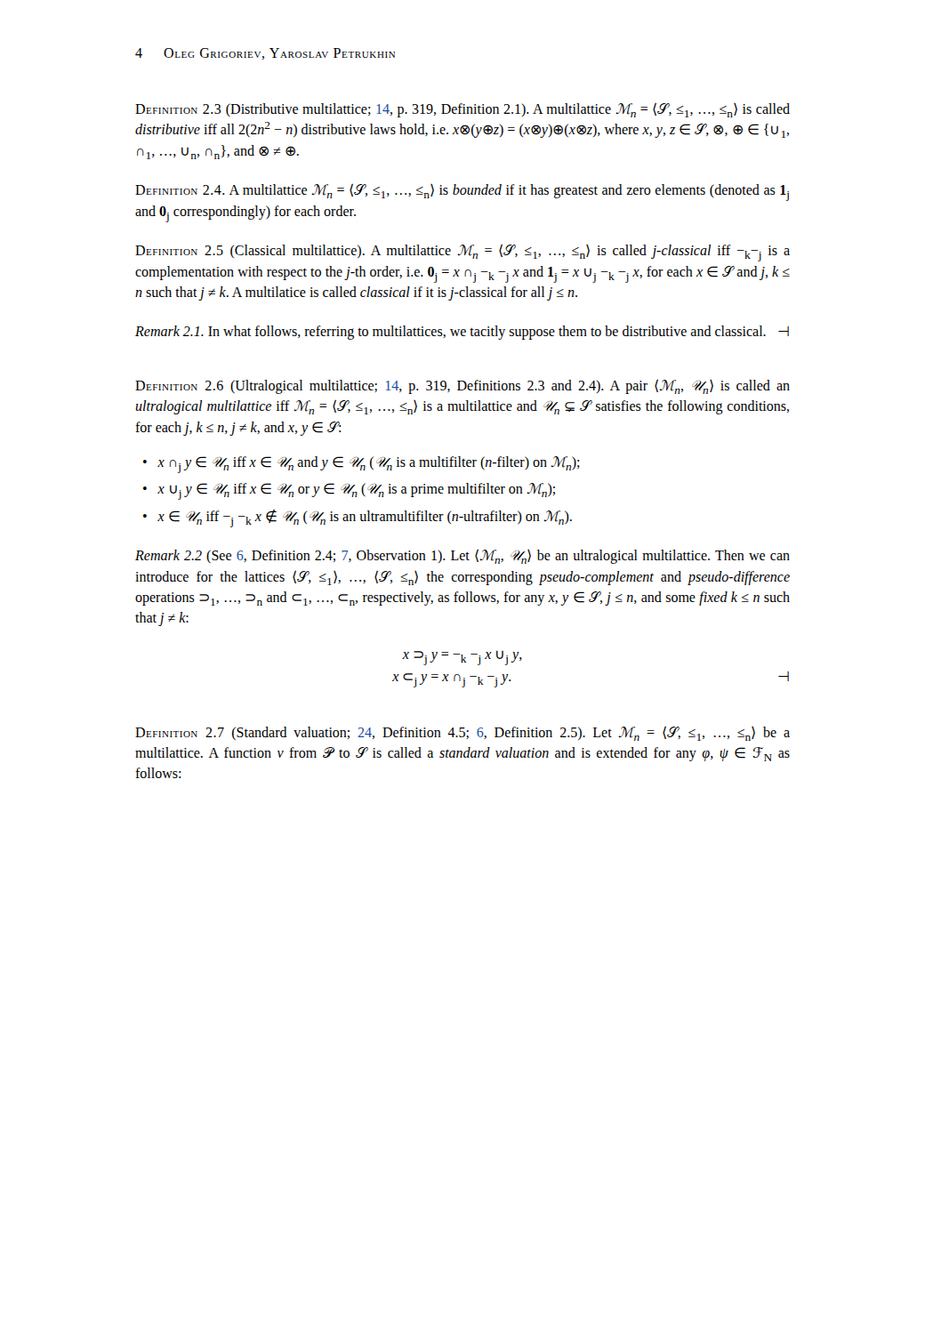4 Oleg Grigoriev, Yaroslav Petrukhin
Definition 2.3 (Distributive multilattice; 14, p. 319, Definition 2.1). A multilattice ℳn = ⟨𝒮, ≤1, …, ≤n⟩ is called distributive iff all 2(2n2 − n) distributive laws hold, i.e. x⊗(y⊕z) = (x⊗y)⊕(x⊗z), where x, y, z ∈ 𝒮, ⊗, ⊕ ∈ {∪1, ∩1, …, ∪n, ∩n}, and ⊗ ≠ ⊕.
Definition 2.4. A multilattice ℳn = ⟨𝒮, ≤1, …, ≤n⟩ is bounded if it has greatest and zero elements (denoted as 1j and 0j correspondingly) for each order.
Definition 2.5 (Classical multilattice). A multilattice ℳn = ⟨𝒮, ≤1, …, ≤n⟩ is called j-classical iff −k−j is a complementation with respect to the j-th order, i.e. 0j = x ∩j −k −j x and 1j = x ∪j −k −j x, for each x ∈ 𝒮 and j, k ≤ n such that j ≠ k. A multilatice is called classical if it is j-classical for all j ≤ n.
Remark 2.1. In what follows, referring to multilattices, we tacitly suppose them to be distributive and classical. ⊣
Definition 2.6 (Ultralogical multilattice; 14, p. 319, Definitions 2.3 and 2.4). A pair ⟨ℳn, 𝒰n⟩ is called an ultralogical multilattice iff ℳn = ⟨𝒮, ≤1, …, ≤n⟩ is a multilattice and 𝒰n ⊊ 𝒮 satisfies the following conditions, for each j, k ≤ n, j ≠ k, and x, y ∈ 𝒮:
x ∩j y ∈ 𝒰n iff x ∈ 𝒰n and y ∈ 𝒰n (𝒰n is a multifilter (n-filter) on ℳn);
x ∪j y ∈ 𝒰n iff x ∈ 𝒰n or y ∈ 𝒰n (𝒰n is a prime multifilter on ℳn);
x ∈ 𝒰n iff −j −k x ∉ 𝒰n (𝒰n is an ultramultifilter (n-ultrafilter) on ℳn).
Remark 2.2 (See 6, Definition 2.4; 7, Observation 1). Let ⟨ℳn, 𝒰n⟩ be an ultralogical multilattice. Then we can introduce for the lattices ⟨𝒮, ≤1⟩, …, ⟨𝒮, ≤n⟩ the corresponding pseudo-complement and pseudo-difference operations ⊃1, …, ⊃n and ⊂1, …, ⊂n, respectively, as follows, for any x, y ∈ 𝒮, j ≤ n, and some fixed k ≤ n such that j ≠ k:
x ⊃j y = −k −j x ∪j y, x ⊂j y = x ∩j −k −j y. ⊣
Definition 2.7 (Standard valuation; 24, Definition 4.5; 6, Definition 2.5). Let ℳn = ⟨𝒮, ≤1, …, ≤n⟩ be a multilattice. A function v from 𝒫 to 𝒮 is called a standard valuation and is extended for any φ, ψ ∈ ℱN as follows: